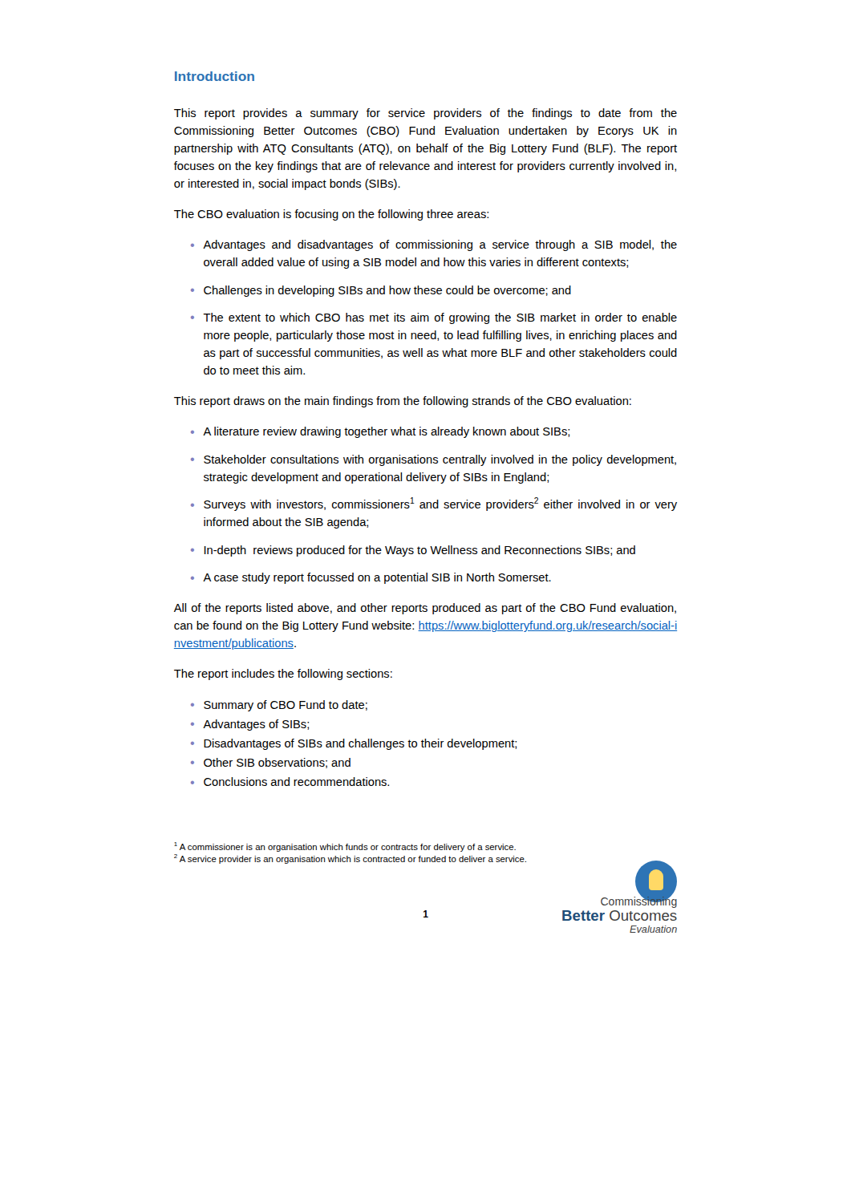Introduction
This report provides a summary for service providers of the findings to date from the Commissioning Better Outcomes (CBO) Fund Evaluation undertaken by Ecorys UK in partnership with ATQ Consultants (ATQ), on behalf of the Big Lottery Fund (BLF). The report focuses on the key findings that are of relevance and interest for providers currently involved in, or interested in, social impact bonds (SIBs).
The CBO evaluation is focusing on the following three areas:
Advantages and disadvantages of commissioning a service through a SIB model, the overall added value of using a SIB model and how this varies in different contexts;
Challenges in developing SIBs and how these could be overcome; and
The extent to which CBO has met its aim of growing the SIB market in order to enable more people, particularly those most in need, to lead fulfilling lives, in enriching places and as part of successful communities, as well as what more BLF and other stakeholders could do to meet this aim.
This report draws on the main findings from the following strands of the CBO evaluation:
A literature review drawing together what is already known about SIBs;
Stakeholder consultations with organisations centrally involved in the policy development, strategic development and operational delivery of SIBs in England;
Surveys with investors, commissioners1 and service providers2 either involved in or very informed about the SIB agenda;
In-depth reviews produced for the Ways to Wellness and Reconnections SIBs; and
A case study report focussed on a potential SIB in North Somerset.
All of the reports listed above, and other reports produced as part of the CBO Fund evaluation, can be found on the Big Lottery Fund website: https://www.biglotteryfund.org.uk/research/social-investment/publications.
The report includes the following sections:
Summary of CBO Fund to date;
Advantages of SIBs;
Disadvantages of SIBs and challenges to their development;
Other SIB observations; and
Conclusions and recommendations.
1 A commissioner is an organisation which funds or contracts for delivery of a service.
2 A service provider is an organisation which is contracted or funded to deliver a service.
1
Commissioning
Better Outcomes
Evaluation